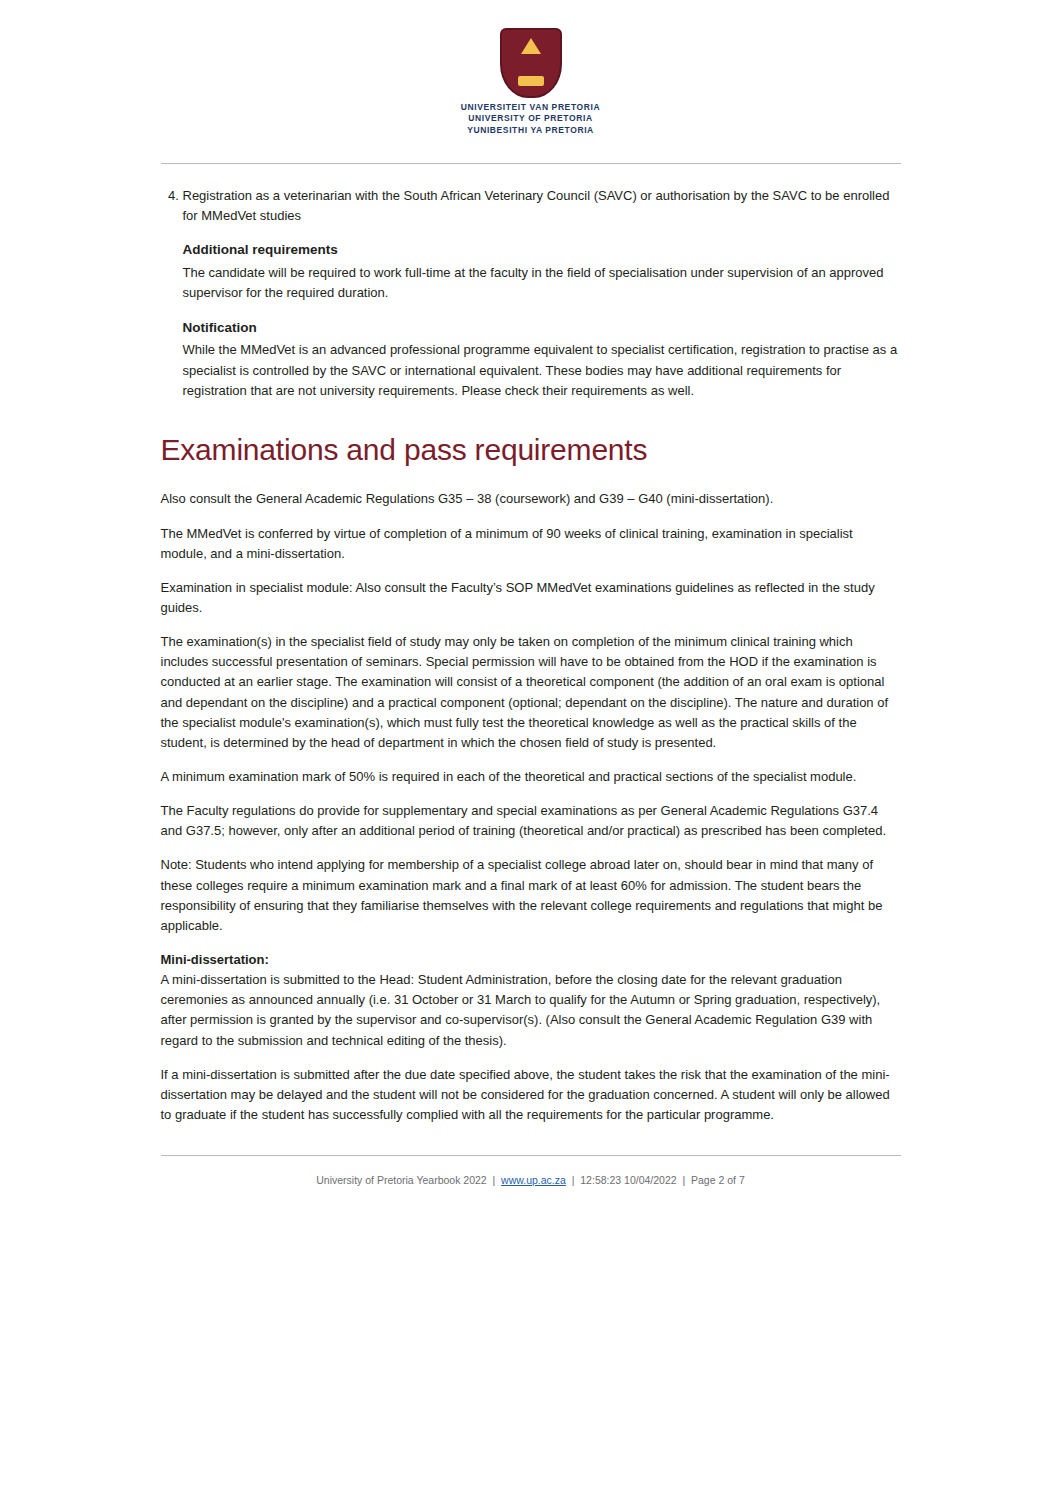Universiteit van Pretoria University of Pretoria Yunibesithi ya Pretoria
Registration as a veterinarian with the South African Veterinary Council (SAVC) or authorisation by the SAVC to be enrolled for MMedVet studies
Additional requirements
The candidate will be required to work full-time at the faculty in the field of specialisation under supervision of an approved supervisor for the required duration.
Notification
While the MMedVet is an advanced professional programme equivalent to specialist certification, registration to practise as a specialist is controlled by the SAVC or international equivalent. These bodies may have additional requirements for registration that are not university requirements. Please check their requirements as well.
Examinations and pass requirements
Also consult the General Academic Regulations G35 – 38 (coursework) and G39 – G40 (mini-dissertation).
The MMedVet is conferred by virtue of completion of a minimum of 90 weeks of clinical training, examination in specialist module, and a mini-dissertation.
Examination in specialist module: Also consult the Faculty’s SOP MMedVet examinations guidelines as reflected in the study guides.
The examination(s) in the specialist field of study may only be taken on completion of the minimum clinical training which includes successful presentation of seminars. Special permission will have to be obtained from the HOD if the examination is conducted at an earlier stage. The examination will consist of a theoretical component (the addition of an oral exam is optional and dependant on the discipline) and a practical component (optional; dependant on the discipline). The nature and duration of the specialist module's examination(s), which must fully test the theoretical knowledge as well as the practical skills of the student, is determined by the head of department in which the chosen field of study is presented.
A minimum examination mark of 50% is required in each of the theoretical and practical sections of the specialist module.
The Faculty regulations do provide for supplementary and special examinations as per General Academic Regulations G37.4 and G37.5; however, only after an additional period of training (theoretical and/or practical) as prescribed has been completed.
Note: Students who intend applying for membership of a specialist college abroad later on, should bear in mind that many of these colleges require a minimum examination mark and a final mark of at least 60% for admission. The student bears the responsibility of ensuring that they familiarise themselves with the relevant college requirements and regulations that might be applicable.
Mini-dissertation:
A mini-dissertation is submitted to the Head: Student Administration, before the closing date for the relevant graduation ceremonies as announced annually (i.e. 31 October or 31 March to qualify for the Autumn or Spring graduation, respectively), after permission is granted by the supervisor and co-supervisor(s). (Also consult the General Academic Regulation G39 with regard to the submission and technical editing of the thesis).
If a mini-dissertation is submitted after the due date specified above, the student takes the risk that the examination of the mini-dissertation may be delayed and the student will not be considered for the graduation concerned. A student will only be allowed to graduate if the student has successfully complied with all the requirements for the particular programme.
University of Pretoria Yearbook 2022 | www.up.ac.za | 12:58:23 10/04/2022 | Page 2 of 7